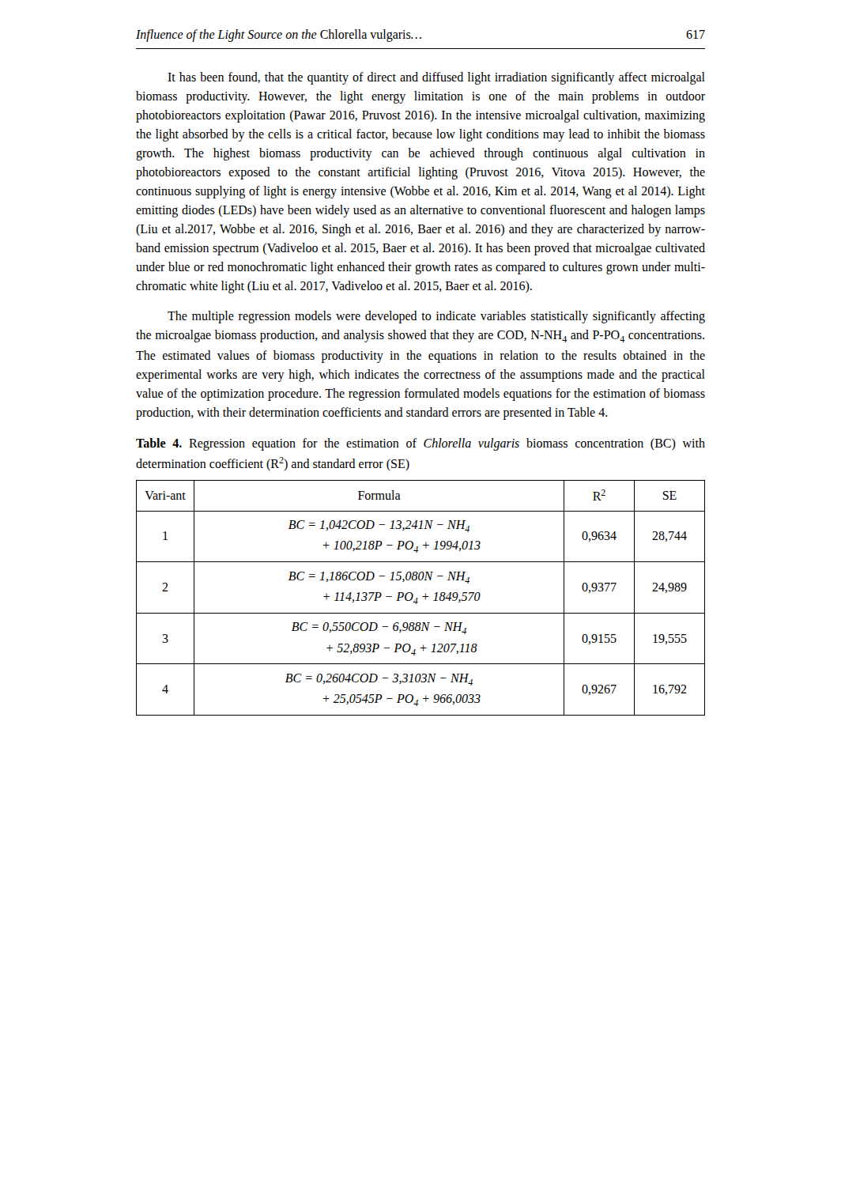Influence of the Light Source on the Chlorella vulgaris… 617
It has been found, that the quantity of direct and diffused light irradiation significantly affect microalgal biomass productivity. However, the light energy limitation is one of the main problems in outdoor photobioreactors exploitation (Pawar 2016, Pruvost 2016). In the intensive microalgal cultivation, maximizing the light absorbed by the cells is a critical factor, because low light conditions may lead to inhibit the biomass growth. The highest biomass productivity can be achieved through continuous algal cultivation in photobioreactors exposed to the constant artificial lighting (Pruvost 2016, Vitova 2015). However, the continuous supplying of light is energy intensive (Wobbe et al. 2016, Kim et al. 2014, Wang et al 2014). Light emitting diodes (LEDs) have been widely used as an alternative to conventional fluorescent and halogen lamps (Liu et al.2017, Wobbe et al. 2016, Singh et al. 2016, Baer et al. 2016) and they are characterized by narrow-band emission spectrum (Vadiveloo et al. 2015, Baer et al. 2016). It has been proved that microalgae cultivated under blue or red monochromatic light enhanced their growth rates as compared to cultures grown under multi-chromatic white light (Liu et al. 2017, Vadiveloo et al. 2015, Baer et al. 2016).
The multiple regression models were developed to indicate variables statistically significantly affecting the microalgae biomass production, and analysis showed that they are COD, N-NH4 and P-PO4 concentrations. The estimated values of biomass productivity in the equations in relation to the results obtained in the experimental works are very high, which indicates the correctness of the assumptions made and the practical value of the optimization procedure. The regression formulated models equations for the estimation of biomass production, with their determination coefficients and standard errors are presented in Table 4.
Table 4. Regression equation for the estimation of Chlorella vulgaris biomass concentration (BC) with determination coefficient (R2) and standard error (SE)
| Vari-ant | Formula | R 2 | SE |
| --- | --- | --- | --- |
| 1 | BC = 1,042COD − 13,241N − NH 4 + 100,218P − PO 4 + 1994,013 | 0,9634 | 28,744 |
| 2 | BC = 1,186COD − 15,080N − NH 4 + 114,137P − PO 4 + 1849,570 | 0,9377 | 24,989 |
| 3 | BC = 0,550COD − 6,988N − NH 4 + 52,893P − PO 4 + 1207,118 | 0,9155 | 19,555 |
| 4 | BC = 0,2604COD − 3,3103N − NH 4 + 25,0545P − PO 4 + 966,0033 | 0,9267 | 16,792 |